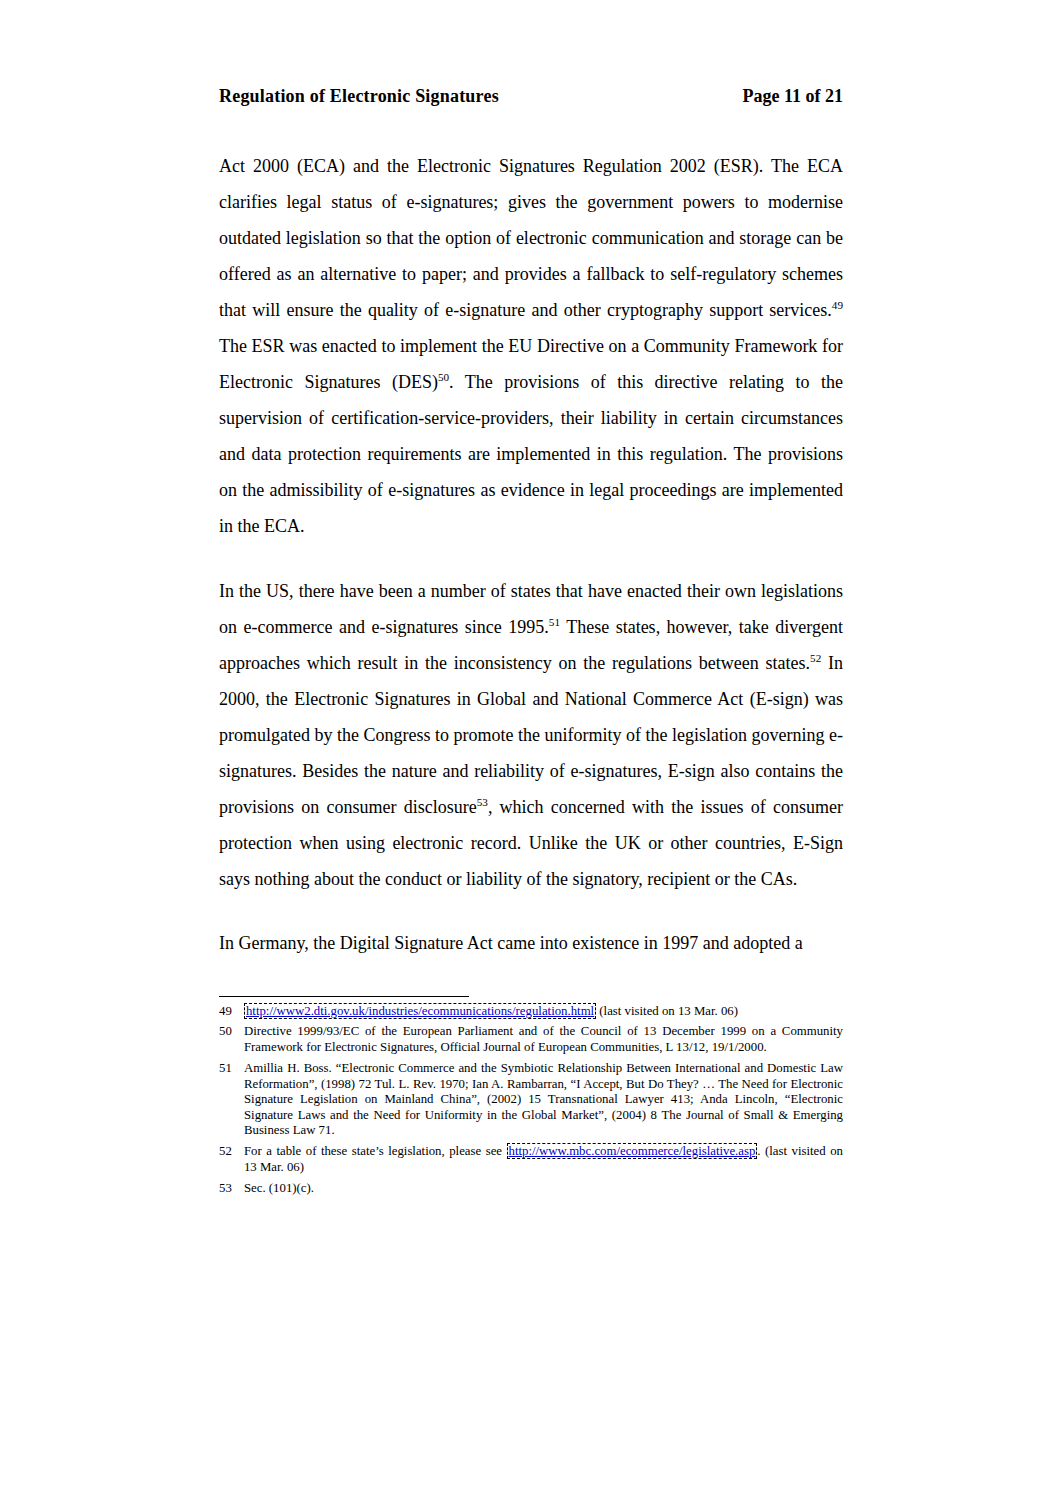Regulation of Electronic Signatures Page 11 of 21
Act 2000 (ECA) and the Electronic Signatures Regulation 2002 (ESR). The ECA clarifies legal status of e-signatures; gives the government powers to modernise outdated legislation so that the option of electronic communication and storage can be offered as an alternative to paper; and provides a fallback to self-regulatory schemes that will ensure the quality of e-signature and other cryptography support services.49 The ESR was enacted to implement the EU Directive on a Community Framework for Electronic Signatures (DES)50. The provisions of this directive relating to the supervision of certification-service-providers, their liability in certain circumstances and data protection requirements are implemented in this regulation. The provisions on the admissibility of e-signatures as evidence in legal proceedings are implemented in the ECA.
In the US, there have been a number of states that have enacted their own legislations on e-commerce and e-signatures since 1995.51 These states, however, take divergent approaches which result in the inconsistency on the regulations between states.52 In 2000, the Electronic Signatures in Global and National Commerce Act (E-sign) was promulgated by the Congress to promote the uniformity of the legislation governing e-signatures. Besides the nature and reliability of e-signatures, E-sign also contains the provisions on consumer disclosure53, which concerned with the issues of consumer protection when using electronic record. Unlike the UK or other countries, E-Sign says nothing about the conduct or liability of the signatory, recipient or the CAs.
In Germany, the Digital Signature Act came into existence in 1997 and adopted a
49
http://www2.dti.gov.uk/industries/ecommunications/regulation.html (last visited on 13 Mar. 06)
50
Directive 1999/93/EC of the European Parliament and of the Council of 13 December 1999 on a Community Framework for Electronic Signatures, Official Journal of European Communities, L 13/12, 19/1/2000.
51
Amillia H. Boss. “Electronic Commerce and the Symbiotic Relationship Between International and Domestic Law Reformation”, (1998) 72 Tul. L. Rev. 1970; Ian A. Rambarran, “I Accept, But Do They? … The Need for Electronic Signature Legislation on Mainland China”, (2002) 15 Transnational Lawyer 413; Anda Lincoln, “Electronic Signature Laws and the Need for Uniformity in the Global Market”, (2004) 8 The Journal of Small & Emerging Business Law 71.
52
For a table of these state’s legislation, please see http://www.mbc.com/ecommerce/legislative.asp. (last visited on 13 Mar. 06)
53
Sec. (101)(c).